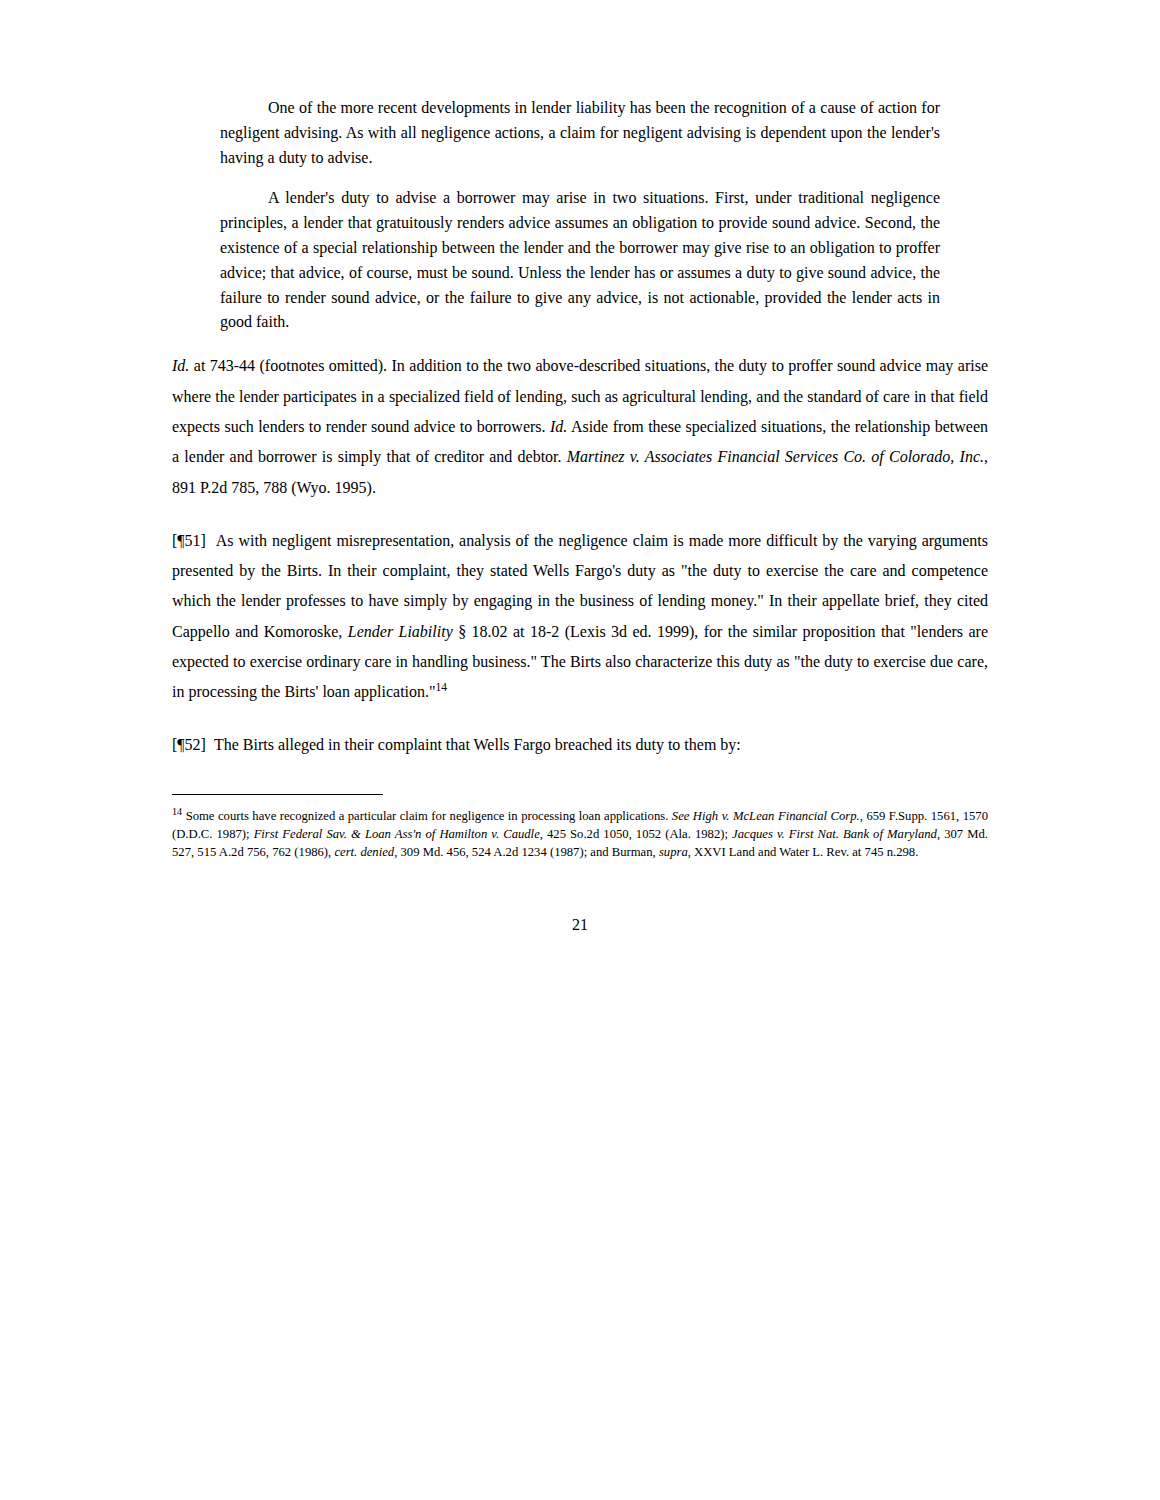One of the more recent developments in lender liability has been the recognition of a cause of action for negligent advising. As with all negligence actions, a claim for negligent advising is dependent upon the lender's having a duty to advise.
A lender's duty to advise a borrower may arise in two situations. First, under traditional negligence principles, a lender that gratuitously renders advice assumes an obligation to provide sound advice. Second, the existence of a special relationship between the lender and the borrower may give rise to an obligation to proffer advice; that advice, of course, must be sound. Unless the lender has or assumes a duty to give sound advice, the failure to render sound advice, or the failure to give any advice, is not actionable, provided the lender acts in good faith.
Id. at 743-44 (footnotes omitted). In addition to the two above-described situations, the duty to proffer sound advice may arise where the lender participates in a specialized field of lending, such as agricultural lending, and the standard of care in that field expects such lenders to render sound advice to borrowers. Id. Aside from these specialized situations, the relationship between a lender and borrower is simply that of creditor and debtor. Martinez v. Associates Financial Services Co. of Colorado, Inc., 891 P.2d 785, 788 (Wyo. 1995).
[¶51] As with negligent misrepresentation, analysis of the negligence claim is made more difficult by the varying arguments presented by the Birts. In their complaint, they stated Wells Fargo's duty as "the duty to exercise the care and competence which the lender professes to have simply by engaging in the business of lending money." In their appellate brief, they cited Cappello and Komoroske, Lender Liability § 18.02 at 18-2 (Lexis 3d ed. 1999), for the similar proposition that "lenders are expected to exercise ordinary care in handling business." The Birts also characterize this duty as "the duty to exercise due care, in processing the Birts' loan application."14
[¶52] The Birts alleged in their complaint that Wells Fargo breached its duty to them by:
14 Some courts have recognized a particular claim for negligence in processing loan applications. See High v. McLean Financial Corp., 659 F.Supp. 1561, 1570 (D.D.C. 1987); First Federal Sav. & Loan Ass'n of Hamilton v. Caudle, 425 So.2d 1050, 1052 (Ala. 1982); Jacques v. First Nat. Bank of Maryland, 307 Md. 527, 515 A.2d 756, 762 (1986), cert. denied, 309 Md. 456, 524 A.2d 1234 (1987); and Burman, supra, XXVI Land and Water L. Rev. at 745 n.298.
21